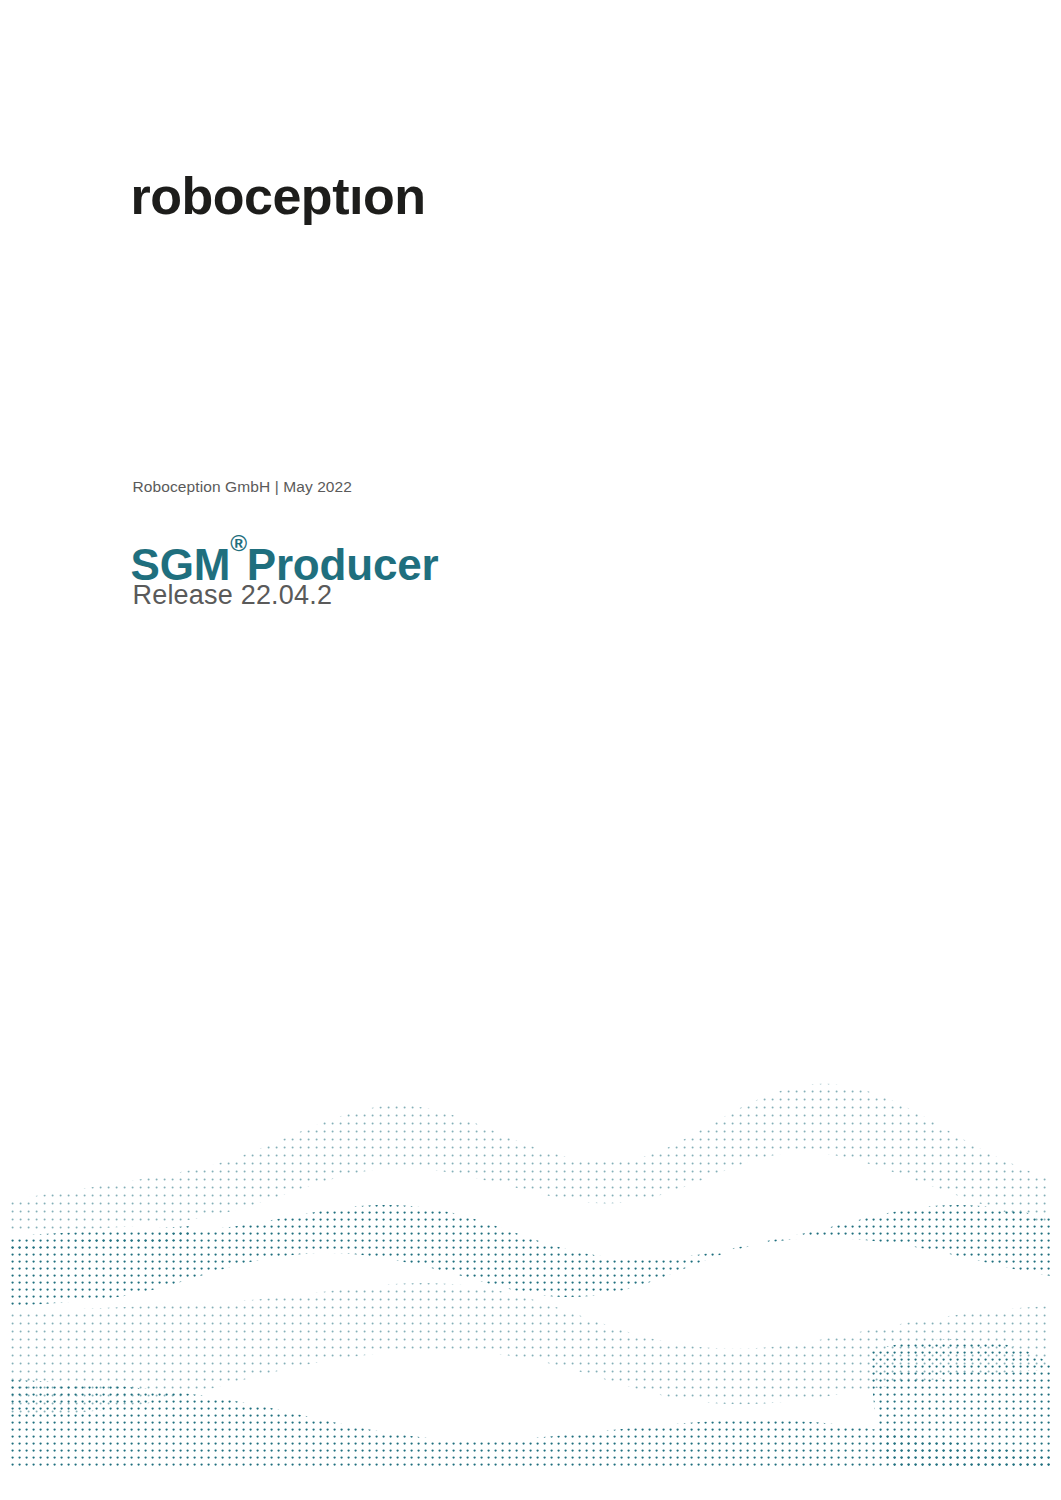roboceptıon
Roboception GmbH | May 2022
SGM®Producer
Release 22.04.2